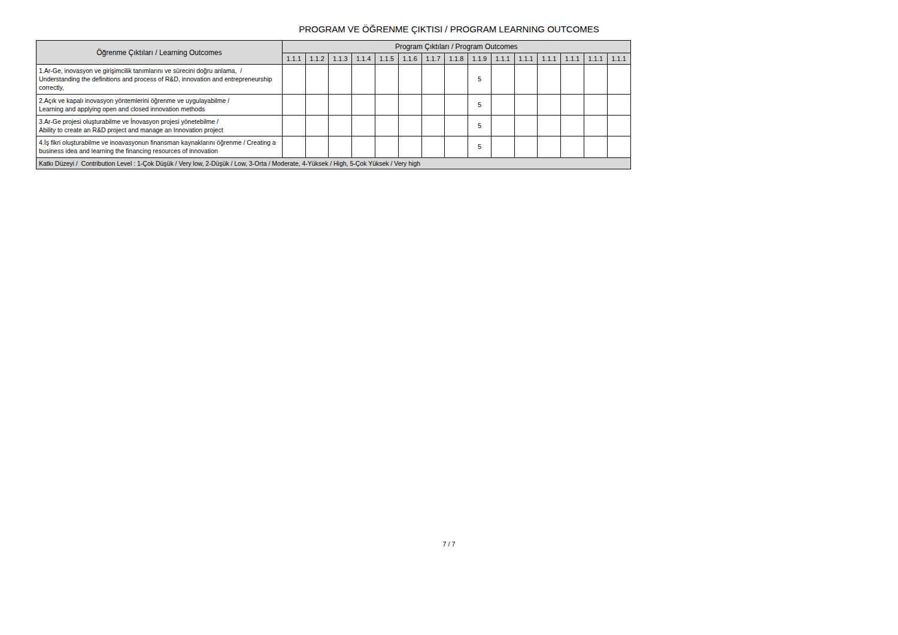PROGRAM VE ÖĞRENME ÇIKTISI / PROGRAM LEARNING OUTCOMES
| Öğrenme Çıktıları / Learning Outcomes | Program Çıktıları / Program Outcomes |
| --- | --- |
| 1.1.1 | 1.1.2 | 1.1.3 | 1.1.4 | 1.1.5 | 1.1.6 | 1.1.7 | 1.1.8 | 1.1.9 | 1.1.1 | 1.1.1 | 1.1.1 | 1.1.1 | 1.1.1 | 1.1.1 |
| 1.Ar-Ge, inovasyon ve girişimcilik tanımlarını ve sürecini doğru anlama, / Understanding the definitions and process of R&D, innovation and entrepreneurship correctly, | | | | | | | | | 5 | | | | | | |
| 2.Açık ve kapalı inovasyon yöntemlerini öğrenme ve uygulayabilme / Learning and applying open and closed innovation methods | | | | | | | | | 5 | | | | | | |
| 3.Ar-Ge projesi oluşturabilme ve İnovasyon projesi yönetebilme / Ability to create an R&D project and manage an Innovation project | | | | | | | | | 5 | | | | | | |
| 4.İş fikri oluşturabilme ve inoavasyonun finansman kaynaklarını öğrenme / Creating a business idea and learning the financing resources of innovation | | | | | | | | | 5 | | | | | | |
| Katkı Düzeyi / Contribution Level : 1-Çok Düşük / Very low, 2-Düşük / Low, 3-Orta / Moderate, 4-Yüksek / High, 5-Çok Yüksek / Very high |
7 / 7